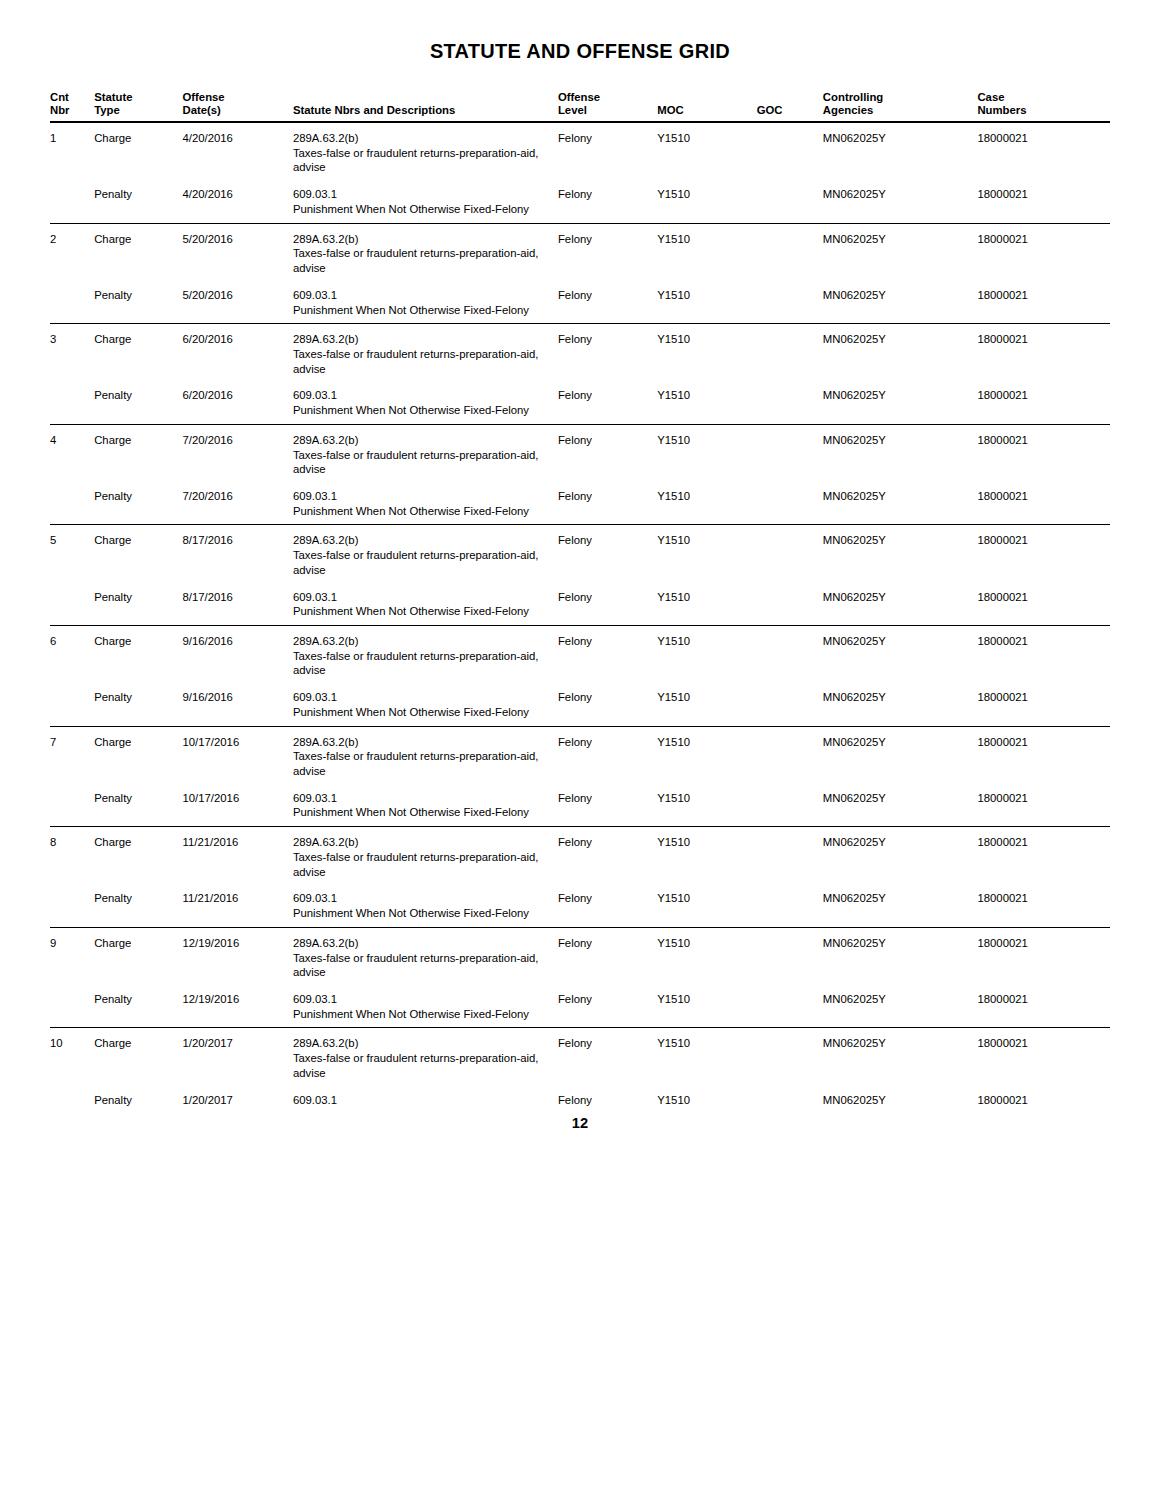STATUTE AND OFFENSE GRID
| Cnt Nbr | Statute Type | Offense Date(s) | Statute Nbrs and Descriptions | Offense Level | MOC | GOC | Controlling Agencies | Case Numbers |
| --- | --- | --- | --- | --- | --- | --- | --- | --- |
| 1 | Charge | 4/20/2016 | 289A.63.2(b) Taxes-false or fraudulent returns-preparation-aid, advise | Felony | Y1510 | | MN062025Y | 18000021 |
| | Penalty | 4/20/2016 | 609.03.1 Punishment When Not Otherwise Fixed-Felony | Felony | Y1510 | | MN062025Y | 18000021 |
| 2 | Charge | 5/20/2016 | 289A.63.2(b) Taxes-false or fraudulent returns-preparation-aid, advise | Felony | Y1510 | | MN062025Y | 18000021 |
| | Penalty | 5/20/2016 | 609.03.1 Punishment When Not Otherwise Fixed-Felony | Felony | Y1510 | | MN062025Y | 18000021 |
| 3 | Charge | 6/20/2016 | 289A.63.2(b) Taxes-false or fraudulent returns-preparation-aid, advise | Felony | Y1510 | | MN062025Y | 18000021 |
| | Penalty | 6/20/2016 | 609.03.1 Punishment When Not Otherwise Fixed-Felony | Felony | Y1510 | | MN062025Y | 18000021 |
| 4 | Charge | 7/20/2016 | 289A.63.2(b) Taxes-false or fraudulent returns-preparation-aid, advise | Felony | Y1510 | | MN062025Y | 18000021 |
| | Penalty | 7/20/2016 | 609.03.1 Punishment When Not Otherwise Fixed-Felony | Felony | Y1510 | | MN062025Y | 18000021 |
| 5 | Charge | 8/17/2016 | 289A.63.2(b) Taxes-false or fraudulent returns-preparation-aid, advise | Felony | Y1510 | | MN062025Y | 18000021 |
| | Penalty | 8/17/2016 | 609.03.1 Punishment When Not Otherwise Fixed-Felony | Felony | Y1510 | | MN062025Y | 18000021 |
| 6 | Charge | 9/16/2016 | 289A.63.2(b) Taxes-false or fraudulent returns-preparation-aid, advise | Felony | Y1510 | | MN062025Y | 18000021 |
| | Penalty | 9/16/2016 | 609.03.1 Punishment When Not Otherwise Fixed-Felony | Felony | Y1510 | | MN062025Y | 18000021 |
| 7 | Charge | 10/17/2016 | 289A.63.2(b) Taxes-false or fraudulent returns-preparation-aid, advise | Felony | Y1510 | | MN062025Y | 18000021 |
| | Penalty | 10/17/2016 | 609.03.1 Punishment When Not Otherwise Fixed-Felony | Felony | Y1510 | | MN062025Y | 18000021 |
| 8 | Charge | 11/21/2016 | 289A.63.2(b) Taxes-false or fraudulent returns-preparation-aid, advise | Felony | Y1510 | | MN062025Y | 18000021 |
| | Penalty | 11/21/2016 | 609.03.1 Punishment When Not Otherwise Fixed-Felony | Felony | Y1510 | | MN062025Y | 18000021 |
| 9 | Charge | 12/19/2016 | 289A.63.2(b) Taxes-false or fraudulent returns-preparation-aid, advise | Felony | Y1510 | | MN062025Y | 18000021 |
| | Penalty | 12/19/2016 | 609.03.1 Punishment When Not Otherwise Fixed-Felony | Felony | Y1510 | | MN062025Y | 18000021 |
| 10 | Charge | 1/20/2017 | 289A.63.2(b) Taxes-false or fraudulent returns-preparation-aid, advise | Felony | Y1510 | | MN062025Y | 18000021 |
| | Penalty | 1/20/2017 | 609.03.1 | Felony | Y1510 | | MN062025Y | 18000021 |
12